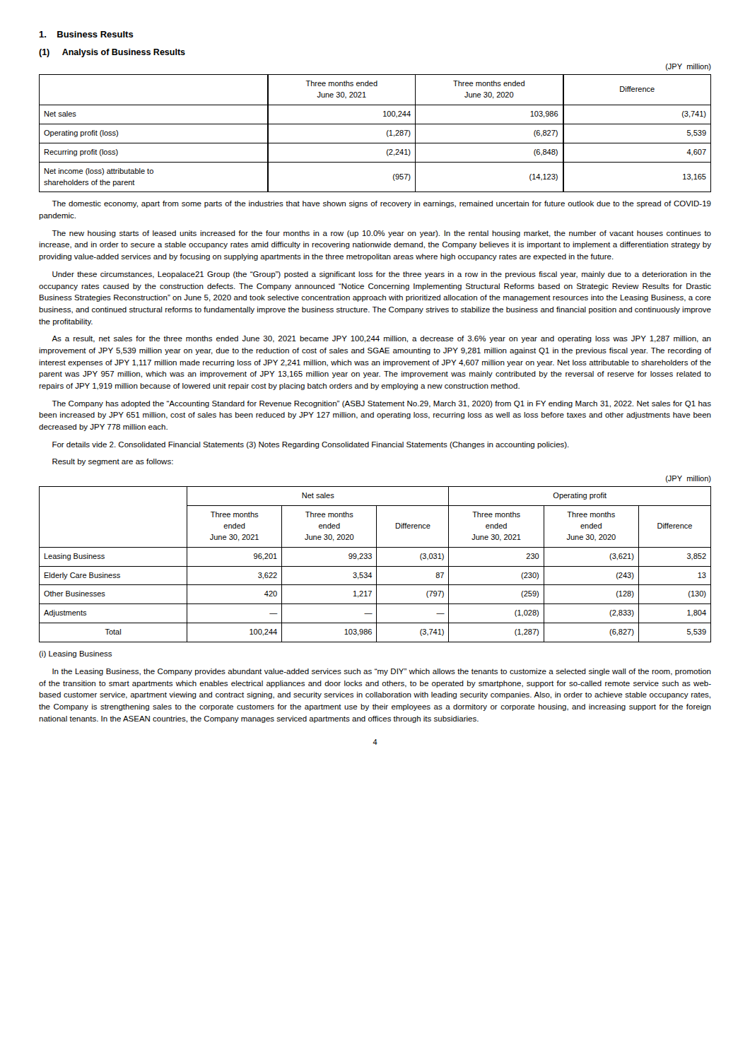1. Business Results
(1) Analysis of Business Results
(JPY million)
| | Three months ended June 30, 2021 | Three months ended June 30, 2020 | Difference |
| --- | --- | --- | --- |
| Net sales | 100,244 | 103,986 | (3,741) |
| Operating profit (loss) | (1,287) | (6,827) | 5,539 |
| Recurring profit (loss) | (2,241) | (6,848) | 4,607 |
| Net income (loss) attributable to shareholders of the parent | (957) | (14,123) | 13,165 |
The domestic economy, apart from some parts of the industries that have shown signs of recovery in earnings, remained uncertain for future outlook due to the spread of COVID-19 pandemic.
The new housing starts of leased units increased for the four months in a row (up 10.0% year on year). In the rental housing market, the number of vacant houses continues to increase, and in order to secure a stable occupancy rates amid difficulty in recovering nationwide demand, the Company believes it is important to implement a differentiation strategy by providing value-added services and by focusing on supplying apartments in the three metropolitan areas where high occupancy rates are expected in the future.
Under these circumstances, Leopalace21 Group (the “Group”) posted a significant loss for the three years in a row in the previous fiscal year, mainly due to a deterioration in the occupancy rates caused by the construction defects. The Company announced “Notice Concerning Implementing Structural Reforms based on Strategic Review Results for Drastic Business Strategies Reconstruction” on June 5, 2020 and took selective concentration approach with prioritized allocation of the management resources into the Leasing Business, a core business, and continued structural reforms to fundamentally improve the business structure. The Company strives to stabilize the business and financial position and continuously improve the profitability.
As a result, net sales for the three months ended June 30, 2021 became JPY 100,244 million, a decrease of 3.6% year on year and operating loss was JPY 1,287 million, an improvement of JPY 5,539 million year on year, due to the reduction of cost of sales and SGAE amounting to JPY 9,281 million against Q1 in the previous fiscal year. The recording of interest expenses of JPY 1,117 million made recurring loss of JPY 2,241 million, which was an improvement of JPY 4,607 million year on year. Net loss attributable to shareholders of the parent was JPY 957 million, which was an improvement of JPY 13,165 million year on year. The improvement was mainly contributed by the reversal of reserve for losses related to repairs of JPY 1,919 million because of lowered unit repair cost by placing batch orders and by employing a new construction method.
The Company has adopted the “Accounting Standard for Revenue Recognition” (ASBJ Statement No.29, March 31, 2020) from Q1 in FY ending March 31, 2022. Net sales for Q1 has been increased by JPY 651 million, cost of sales has been reduced by JPY 127 million, and operating loss, recurring loss as well as loss before taxes and other adjustments have been decreased by JPY 778 million each.
For details vide 2. Consolidated Financial Statements (3) Notes Regarding Consolidated Financial Statements (Changes in accounting policies).
Result by segment are as follows:
(JPY million)
| | Net sales | Operating profit |
| --- | --- | --- |
| Three months ended June 30, 2021 | Three months ended June 30, 2020 | Difference | Three months ended June 30, 2021 | Three months ended June 30, 2020 | Difference |
| Leasing Business | 96,201 | 99,233 | (3,031) | 230 | (3,621) | 3,852 |
| Elderly Care Business | 3,622 | 3,534 | 87 | (230) | (243) | 13 |
| Other Businesses | 420 | 1,217 | (797) | (259) | (128) | (130) |
| Adjustments | — | — | — | (1,028) | (2,833) | 1,804 |
| Total | 100,244 | 103,986 | (3,741) | (1,287) | (6,827) | 5,539 |
(i) Leasing Business
In the Leasing Business, the Company provides abundant value-added services such as “my DIY” which allows the tenants to customize a selected single wall of the room, promotion of the transition to smart apartments which enables electrical appliances and door locks and others, to be operated by smartphone, support for so-called remote service such as web-based customer service, apartment viewing and contract signing, and security services in collaboration with leading security companies. Also, in order to achieve stable occupancy rates, the Company is strengthening sales to the corporate customers for the apartment use by their employees as a dormitory or corporate housing, and increasing support for the foreign national tenants. In the ASEAN countries, the Company manages serviced apartments and offices through its subsidiaries.
4